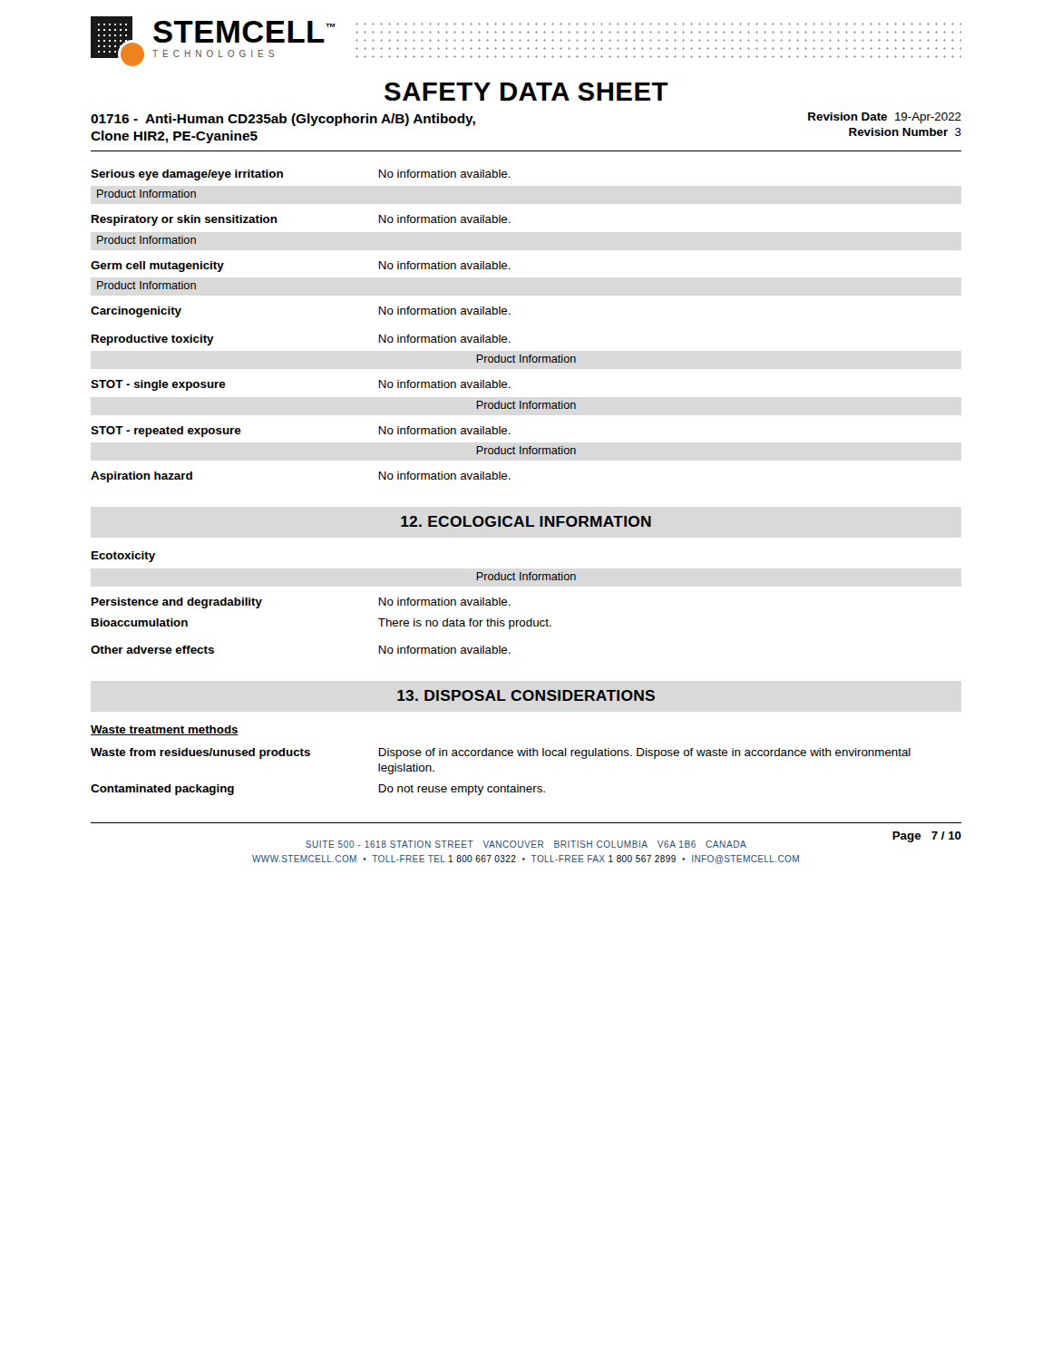STEMCELL™
TECHNOLOGIES
SAFETY DATA SHEET
01716 - Anti-Human CD235ab (Glycophorin A/B) Antibody,
Clone HIR2, PE-Cyanine5
Revision Date 19-Apr-2022
Revision Number 3
| Serious eye damage/eye irritation | No information available. |
Product Information
| Respiratory or skin sensitization | No information available. |
Product Information
| Germ cell mutagenicity | No information available. |
Product Information
| Carcinogenicity | No information available. |
| Reproductive toxicity | No information available. |
Product Information
| STOT - single exposure | No information available. |
Product Information
| STOT - repeated exposure | No information available. |
Product Information
| Aspiration hazard | No information available. |
12. ECOLOGICAL INFORMATION
Ecotoxicity
Product Information
| Persistence and degradability | No information available. |
| Bioaccumulation | There is no data for this product. |
| Other adverse effects | No information available. |
13. DISPOSAL CONSIDERATIONS
Waste treatment methods
| Waste from residues/unused products | Dispose of in accordance with local regulations. Dispose of waste in accordance with environmental legislation. |
| Contaminated packaging | Do not reuse empty containers. |
Page 7 / 10
SUITE 500 - 1618 STATION STREET VANCOUVER BRITISH COLUMBIA V6A 1B6 CANADA
WWW.STEMCELL.COM • TOLL-FREE TEL 1 800 667 0322 • TOLL-FREE FAX 1 800 567 2899 • INFO@STEMCELL.COM